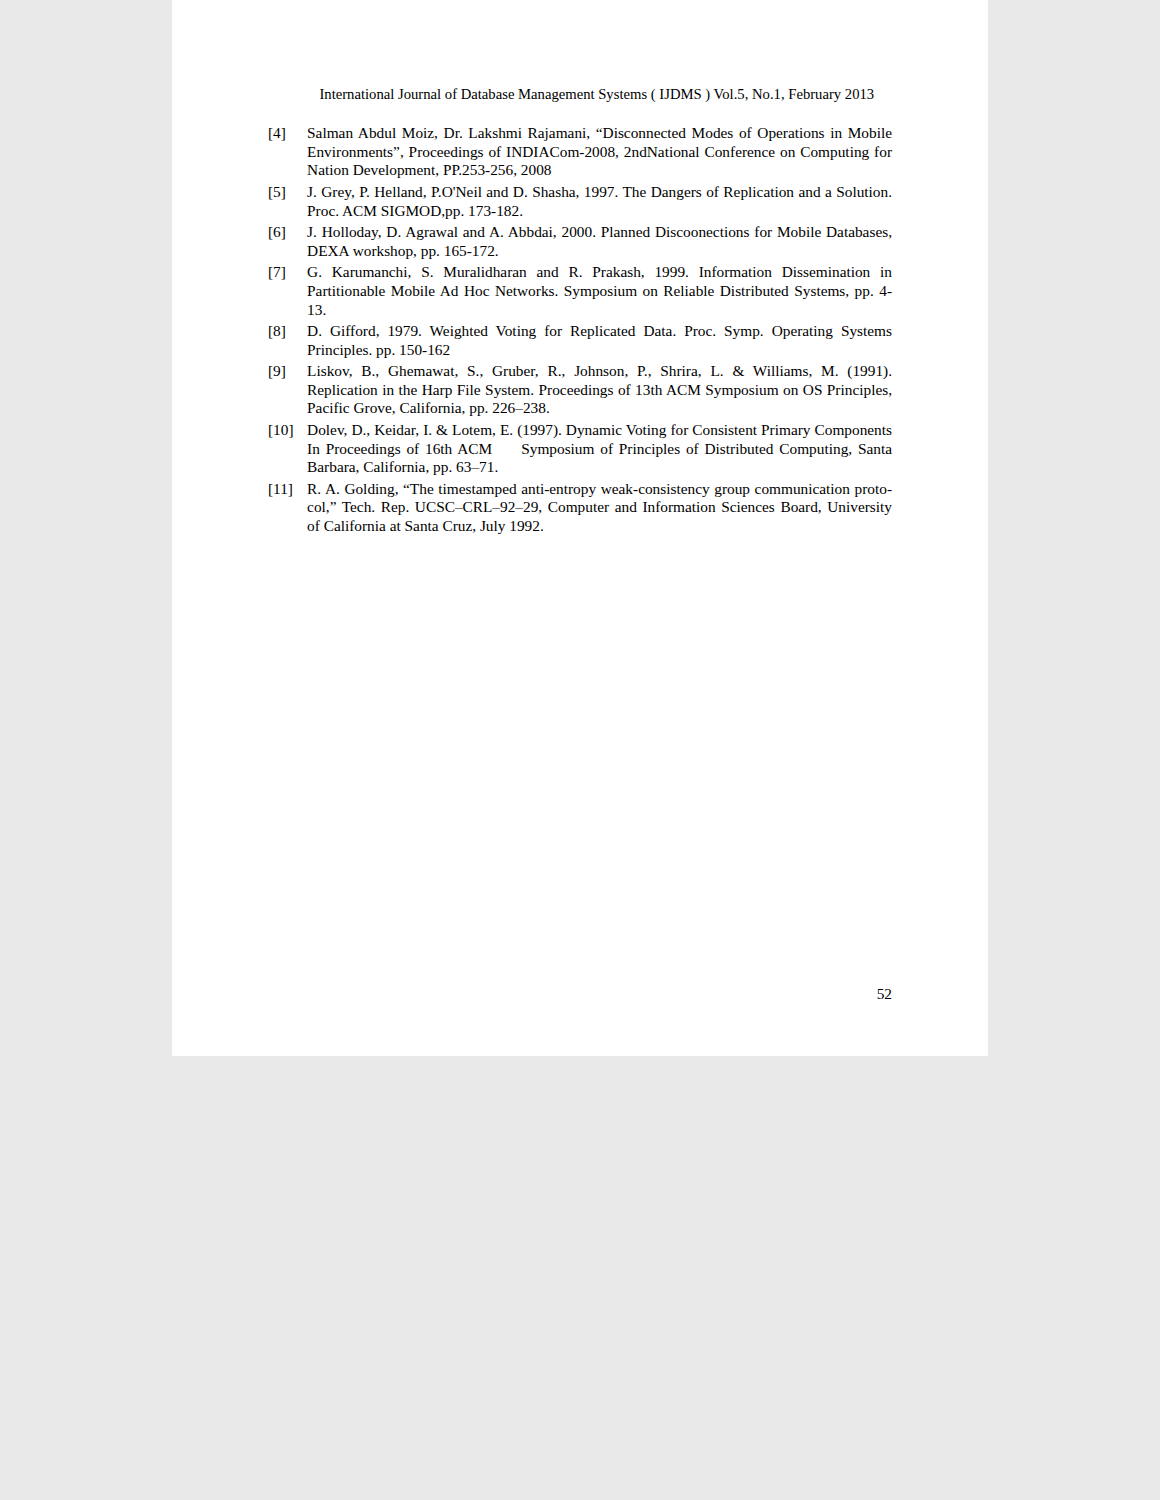International Journal of Database Management Systems ( IJDMS ) Vol.5, No.1, February 2013
[4] Salman Abdul Moiz, Dr. Lakshmi Rajamani, “Disconnected Modes of Operations in Mobile Environments”, Proceedings of INDIACom-2008, 2ndNational Conference on Computing for Nation Development, PP.253-256, 2008
[5] J. Grey, P. Helland, P.O'Neil and D. Shasha, 1997. The Dangers of Replication and a Solution. Proc. ACM SIGMOD,pp. 173-182.
[6] J. Holloday, D. Agrawal and A. Abbdai, 2000. Planned Discoonections for Mobile Databases, DEXA workshop, pp. 165-172.
[7] G. Karumanchi, S. Muralidharan and R. Prakash, 1999. Information Dissemination in Partitionable Mobile Ad Hoc Networks. Symposium on Reliable Distributed Systems, pp. 4-13.
[8] D. Gifford, 1979. Weighted Voting for Replicated Data. Proc. Symp. Operating Systems Principles. pp. 150-162
[9] Liskov, B., Ghemawat, S., Gruber, R., Johnson, P., Shrira, L. & Williams, M. (1991). Replication in the Harp File System. Proceedings of 13th ACM Symposium on OS Principles, Pacific Grove, California, pp. 226–238.
[10] Dolev, D., Keidar, I. & Lotem, E. (1997). Dynamic Voting for Consistent Primary Components In Proceedings of 16th ACM Symposium of Principles of Distributed Computing, Santa Barbara, California, pp. 63–71.
[11] R. A. Golding, “The timestamped anti-entropy weak-consistency group communication protocol,” Tech. Rep. UCSC–CRL–92–29, Computer and Information Sciences Board, University of California at Santa Cruz, July 1992.
52